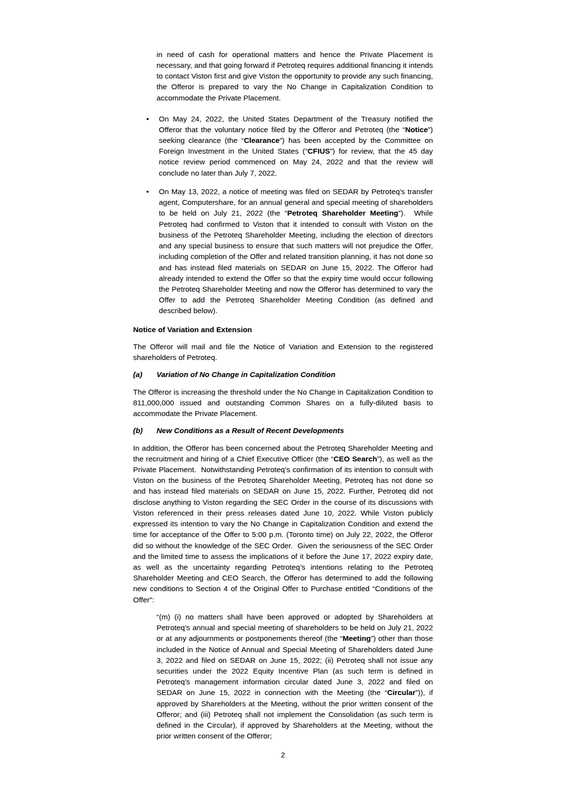in need of cash for operational matters and hence the Private Placement is necessary, and that going forward if Petroteq requires additional financing it intends to contact Viston first and give Viston the opportunity to provide any such financing, the Offeror is prepared to vary the No Change in Capitalization Condition to accommodate the Private Placement.
On May 24, 2022, the United States Department of the Treasury notified the Offeror that the voluntary notice filed by the Offeror and Petroteq (the “Notice”) seeking clearance (the “Clearance”) has been accepted by the Committee on Foreign Investment in the United States (“CFIUS”) for review, that the 45 day notice review period commenced on May 24, 2022 and that the review will conclude no later than July 7, 2022.
On May 13, 2022, a notice of meeting was filed on SEDAR by Petroteq’s transfer agent, Computershare, for an annual general and special meeting of shareholders to be held on July 21, 2022 (the “Petroteq Shareholder Meeting”). While Petroteq had confirmed to Viston that it intended to consult with Viston on the business of the Petroteq Shareholder Meeting, including the election of directors and any special business to ensure that such matters will not prejudice the Offer, including completion of the Offer and related transition planning, it has not done so and has instead filed materials on SEDAR on June 15, 2022. The Offeror had already intended to extend the Offer so that the expiry time would occur following the Petroteq Shareholder Meeting and now the Offeror has determined to vary the Offer to add the Petroteq Shareholder Meeting Condition (as defined and described below).
Notice of Variation and Extension
The Offeror will mail and file the Notice of Variation and Extension to the registered shareholders of Petroteq.
(a) Variation of No Change in Capitalization Condition
The Offeror is increasing the threshold under the No Change in Capitalization Condition to 811,000,000 issued and outstanding Common Shares on a fully-diluted basis to accommodate the Private Placement.
(b) New Conditions as a Result of Recent Developments
In addition, the Offeror has been concerned about the Petroteq Shareholder Meeting and the recruitment and hiring of a Chief Executive Officer (the “CEO Search”), as well as the Private Placement. Notwithstanding Petroteq’s confirmation of its intention to consult with Viston on the business of the Petroteq Shareholder Meeting, Petroteq has not done so and has instead filed materials on SEDAR on June 15, 2022. Further, Petroteq did not disclose anything to Viston regarding the SEC Order in the course of its discussions with Viston referenced in their press releases dated June 10, 2022. While Viston publicly expressed its intention to vary the No Change in Capitalization Condition and extend the time for acceptance of the Offer to 5:00 p.m. (Toronto time) on July 22, 2022, the Offeror did so without the knowledge of the SEC Order. Given the seriousness of the SEC Order and the limited time to assess the implications of it before the June 17, 2022 expiry date, as well as the uncertainty regarding Petroteq’s intentions relating to the Petroteq Shareholder Meeting and CEO Search, the Offeror has determined to add the following new conditions to Section 4 of the Original Offer to Purchase entitled “Conditions of the Offer”:
“(m) (i) no matters shall have been approved or adopted by Shareholders at Petroteq’s annual and special meeting of shareholders to be held on July 21, 2022 or at any adjournments or postponements thereof (the “Meeting”) other than those included in the Notice of Annual and Special Meeting of Shareholders dated June 3, 2022 and filed on SEDAR on June 15, 2022; (ii) Petroteq shall not issue any securities under the 2022 Equity Incentive Plan (as such term is defined in Petroteq’s management information circular dated June 3, 2022 and filed on SEDAR on June 15, 2022 in connection with the Meeting (the “Circular”)), if approved by Shareholders at the Meeting, without the prior written consent of the Offeror; and (iii) Petroteq shall not implement the Consolidation (as such term is defined in the Circular), if approved by Shareholders at the Meeting, without the prior written consent of the Offeror;
2